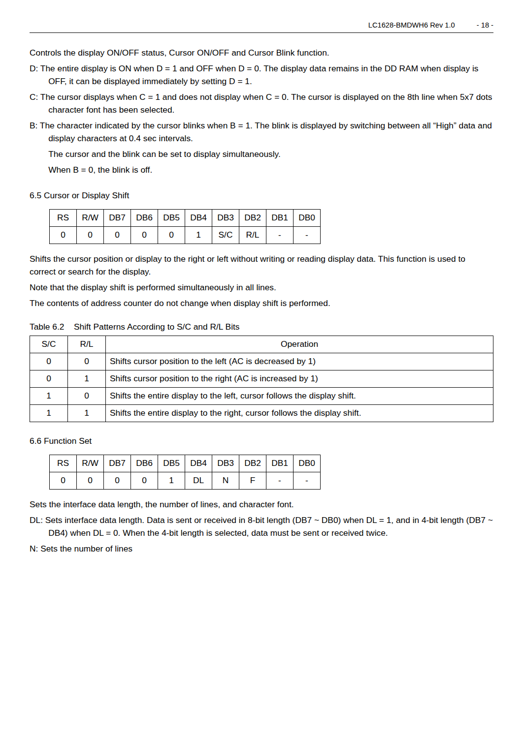LC1628-BMDWH6 Rev 1.0 - 18 -
Controls the display ON/OFF status, Cursor ON/OFF and Cursor Blink function.
D: The entire display is ON when D = 1 and OFF when D = 0. The display data remains in the DD RAM when display is OFF, it can be displayed immediately by setting D = 1.
C: The cursor displays when C = 1 and does not display when C = 0. The cursor is displayed on the 8th line when 5x7 dots character font has been selected.
B: The character indicated by the cursor blinks when B = 1. The blink is displayed by switching between all “High” data and display characters at 0.4 sec intervals.
The cursor and the blink can be set to display simultaneously.
When B = 0, the blink is off.
6.5 Cursor or Display Shift
| RS | R/W | DB7 | DB6 | DB5 | DB4 | DB3 | DB2 | DB1 | DB0 |
| --- | --- | --- | --- | --- | --- | --- | --- | --- | --- |
| 0 | 0 | 0 | 0 | 0 | 1 | S/C | R/L | - | - |
Shifts the cursor position or display to the right or left without writing or reading display data. This function is used to correct or search for the display.
Note that the display shift is performed simultaneously in all lines.
The contents of address counter do not change when display shift is performed.
Table 6.2 Shift Patterns According to S/C and R/L Bits
| S/C | R/L | Operation |
| --- | --- | --- |
| 0 | 0 | Shifts cursor position to the left (AC is decreased by 1) |
| 0 | 1 | Shifts cursor position to the right (AC is increased by 1) |
| 1 | 0 | Shifts the entire display to the left, cursor follows the display shift. |
| 1 | 1 | Shifts the entire display to the right, cursor follows the display shift. |
6.6 Function Set
| RS | R/W | DB7 | DB6 | DB5 | DB4 | DB3 | DB2 | DB1 | DB0 |
| --- | --- | --- | --- | --- | --- | --- | --- | --- | --- |
| 0 | 0 | 0 | 0 | 1 | DL | N | F | - | - |
Sets the interface data length, the number of lines, and character font.
DL: Sets interface data length. Data is sent or received in 8-bit length (DB7 ~ DB0) when DL = 1, and in 4-bit length (DB7 ~ DB4) when DL = 0. When the 4-bit length is selected, data must be sent or received twice.
N: Sets the number of lines